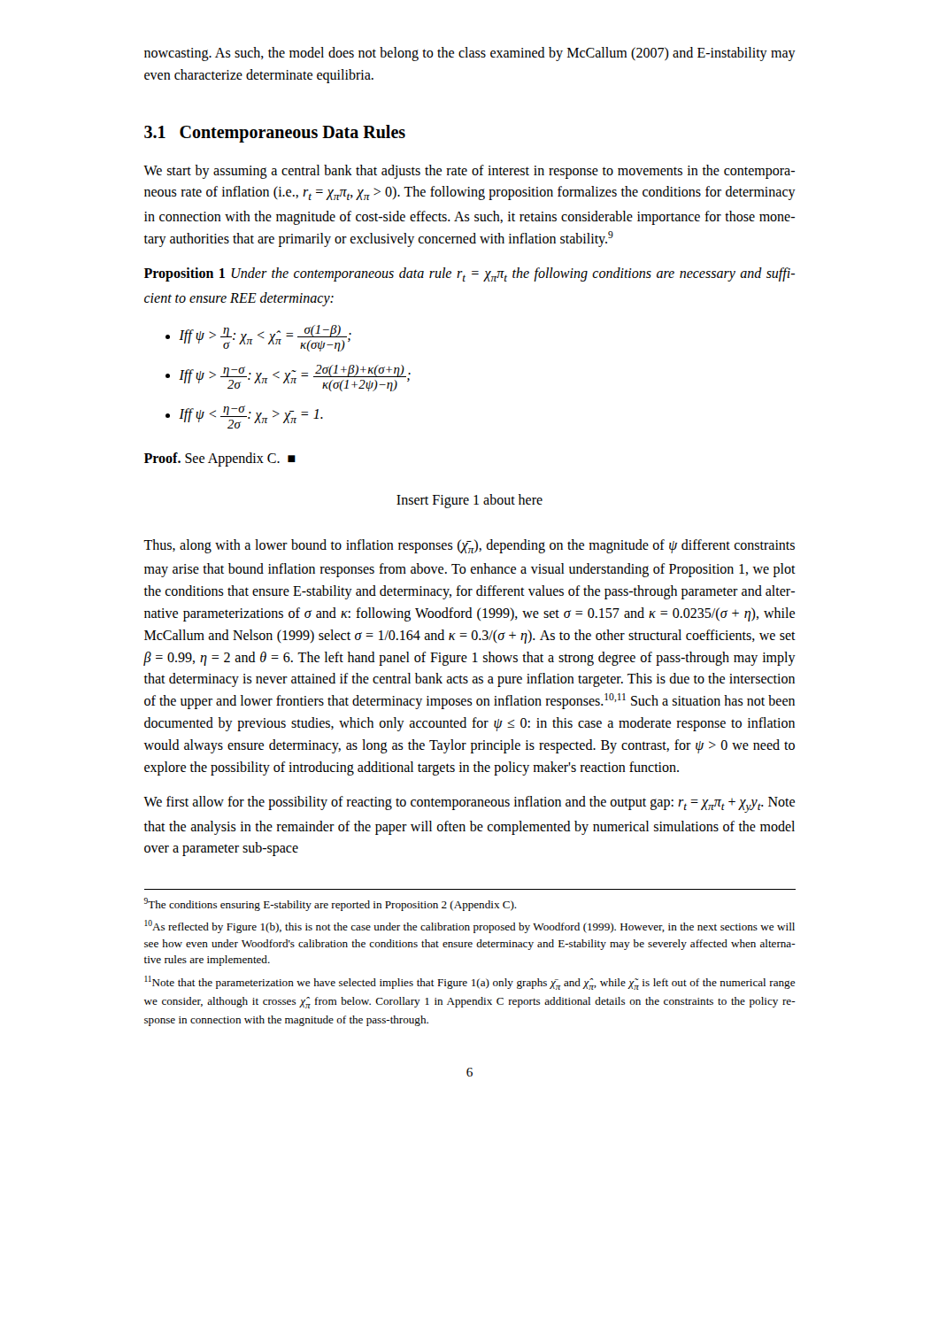nowcasting. As such, the model does not belong to the class examined by McCallum (2007) and E-instability may even characterize determinate equilibria.
3.1 Contemporaneous Data Rules
We start by assuming a central bank that adjusts the rate of interest in response to movements in the contemporaneous rate of inflation (i.e., rt = χππt, χπ > 0). The following proposition formalizes the conditions for determinacy in connection with the magnitude of cost-side effects. As such, it retains considerable importance for those monetary authorities that are primarily or exclusively concerned with inflation stability.9
Proposition 1 Under the contemporaneous data rule rt = χππt the following conditions are necessary and sufficient to ensure REE determinacy:
Iff ψ > ησ: χπ < χ̂π = σ(1−β) κ(σψ−η);
Iff ψ > η−σ 2σ: χπ < χ̃π = 2σ(1+β)+κ(σ+η) κ(σ(1+2ψ)−η);
Iff ψ < η−σ 2σ: χπ > χ̄π = 1.
Proof. See Appendix C. ■
Insert Figure 1 about here
Thus, along with a lower bound to inflation responses (χ̄π), depending on the magnitude of ψ different constraints may arise that bound inflation responses from above. To enhance a visual understanding of Proposition 1, we plot the conditions that ensure E-stability and determinacy, for different values of the pass-through parameter and alternative parameterizations of σ and κ: following Woodford (1999), we set σ = 0.157 and κ = 0.0235/(σ + η), while McCallum and Nelson (1999) select σ = 1/0.164 and κ = 0.3/(σ + η). As to the other structural coefficients, we set β = 0.99, η = 2 and θ = 6. The left hand panel of Figure 1 shows that a strong degree of pass-through may imply that determinacy is never attained if the central bank acts as a pure inflation targeter. This is due to the intersection of the upper and lower frontiers that determinacy imposes on inflation responses.10,11 Such a situation has not been documented by previous studies, which only accounted for ψ ≤ 0: in this case a moderate response to inflation would always ensure determinacy, as long as the Taylor principle is respected. By contrast, for ψ > 0 we need to explore the possibility of introducing additional targets in the policy maker's reaction function.
We first allow for the possibility of reacting to contemporaneous inflation and the output gap: rt = χππt + χyyt. Note that the analysis in the remainder of the paper will often be complemented by numerical simulations of the model over a parameter sub-space
9The conditions ensuring E-stability are reported in Proposition 2 (Appendix C).
10As reflected by Figure 1(b), this is not the case under the calibration proposed by Woodford (1999). However, in the next sections we will see how even under Woodford's calibration the conditions that ensure determinacy and E-stability may be severely affected when alternative rules are implemented.
11Note that the parameterization we have selected implies that Figure 1(a) only graphs χ̄π and χ̂π, while χ̃π is left out of the numerical range we consider, although it crosses χ̂π from below. Corollary 1 in Appendix C reports additional details on the constraints to the policy response in connection with the magnitude of the pass-through.
6